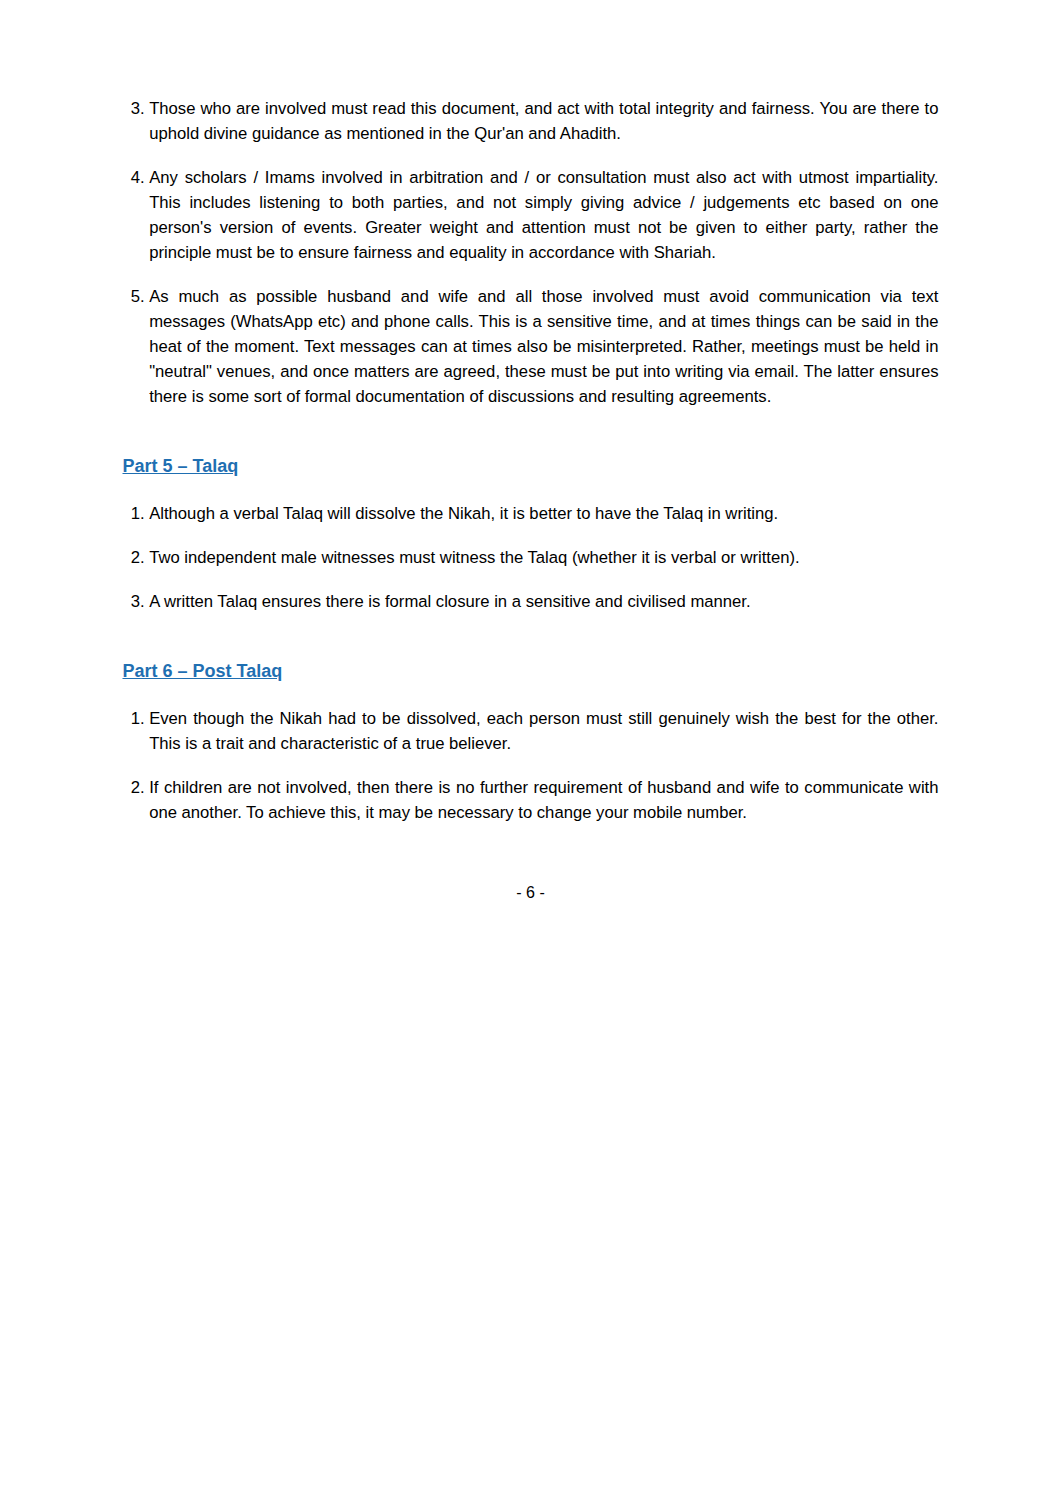Those who are involved must read this document, and act with total integrity and fairness. You are there to uphold divine guidance as mentioned in the Qur'an and Ahadith.
Any scholars / Imams involved in arbitration and / or consultation must also act with utmost impartiality. This includes listening to both parties, and not simply giving advice / judgements etc based on one person's version of events. Greater weight and attention must not be given to either party, rather the principle must be to ensure fairness and equality in accordance with Shariah.
As much as possible husband and wife and all those involved must avoid communication via text messages (WhatsApp etc) and phone calls. This is a sensitive time, and at times things can be said in the heat of the moment. Text messages can at times also be misinterpreted. Rather, meetings must be held in "neutral" venues, and once matters are agreed, these must be put into writing via email. The latter ensures there is some sort of formal documentation of discussions and resulting agreements.
Part 5 – Talaq
Although a verbal Talaq will dissolve the Nikah, it is better to have the Talaq in writing.
Two independent male witnesses must witness the Talaq (whether it is verbal or written).
A written Talaq ensures there is formal closure in a sensitive and civilised manner.
Part 6 – Post Talaq
Even though the Nikah had to be dissolved, each person must still genuinely wish the best for the other. This is a trait and characteristic of a true believer.
If children are not involved, then there is no further requirement of husband and wife to communicate with one another. To achieve this, it may be necessary to change your mobile number.
- 6 -